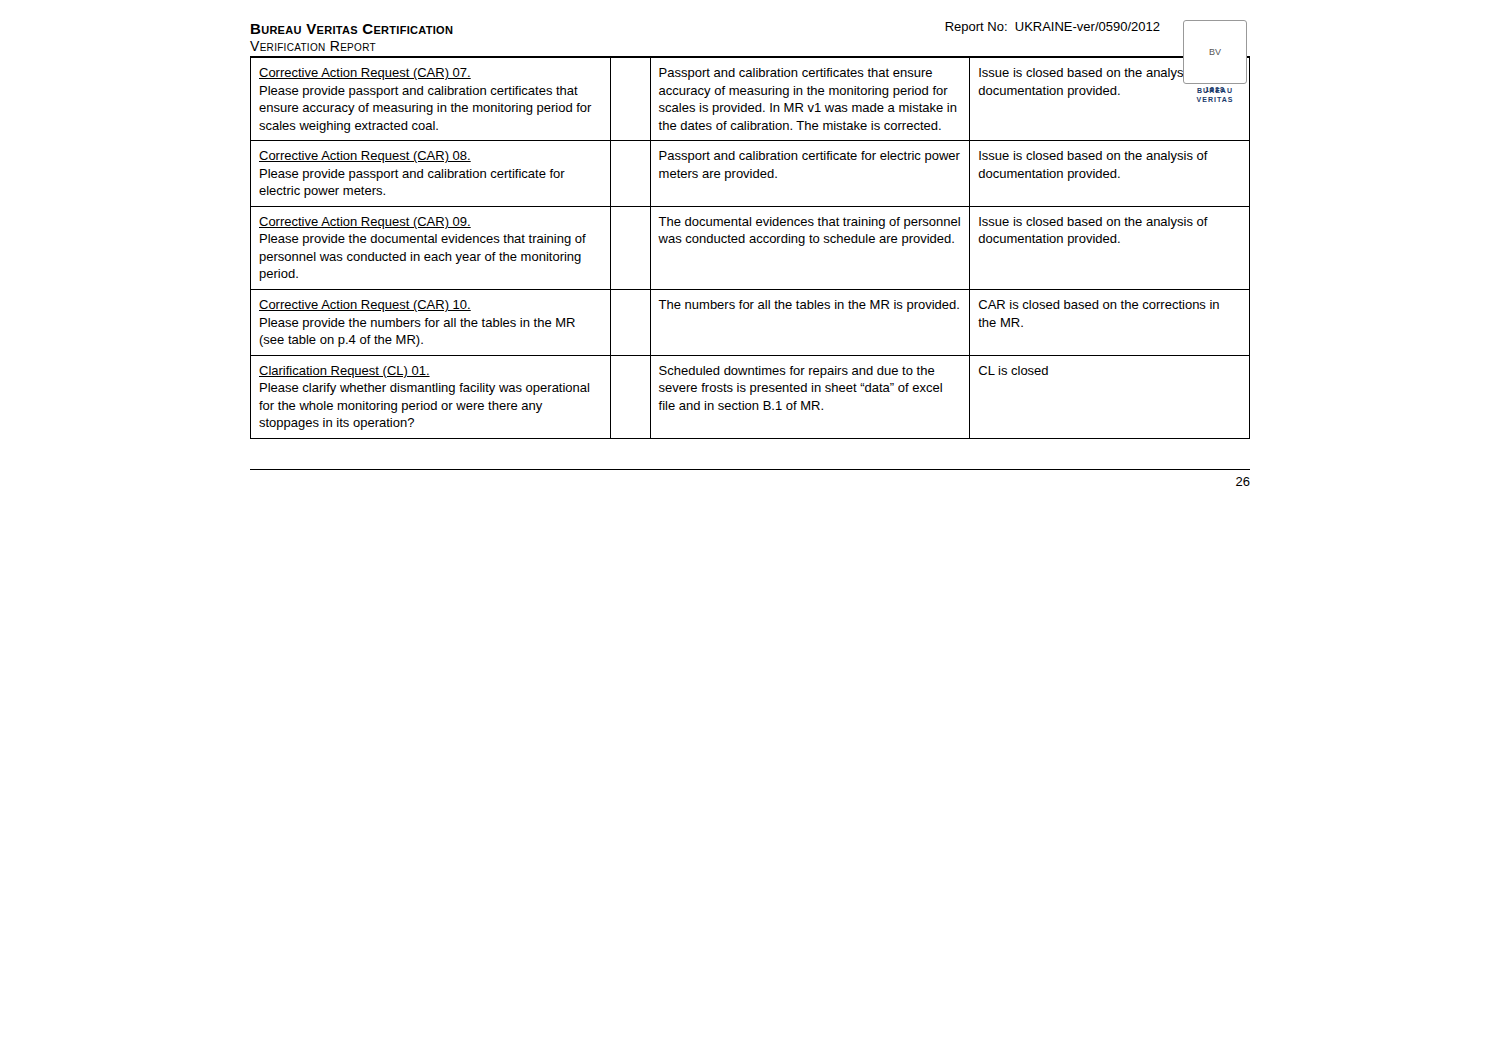Bureau Veritas Certification
Report No: UKRAINE-ver/0590/2012
BV
1828
Verification Report
BUREAU
VERITAS
| Corrective Action Request (CAR) 07. Please provide passport and calibration certificates that ensure accuracy of measuring in the monitoring period for scales weighing extracted coal. | | Passport and calibration certificates that ensure accuracy of measuring in the monitoring period for scales is provided. In MR v1 was made a mistake in the dates of calibration. The mistake is corrected. | Issue is closed based on the analysis of documentation provided. |
| Corrective Action Request (CAR) 08. Please provide passport and calibration certificate for electric power meters. | | Passport and calibration certificate for electric power meters are provided. | Issue is closed based on the analysis of documentation provided. |
| Corrective Action Request (CAR) 09. Please provide the documental evidences that training of personnel was conducted in each year of the monitoring period. | | The documental evidences that training of personnel was conducted according to schedule are provided. | Issue is closed based on the analysis of documentation provided. |
| Corrective Action Request (CAR) 10. Please provide the numbers for all the tables in the MR (see table on p.4 of the MR). | | The numbers for all the tables in the MR is provided. | CAR is closed based on the corrections in the MR. |
| Clarification Request (CL) 01. Please clarify whether dismantling facility was operational for the whole monitoring period or were there any stoppages in its operation? | | Scheduled downtimes for repairs and due to the severe frosts is presented in sheet “data” of excel file and in section B.1 of MR. | CL is closed |
26